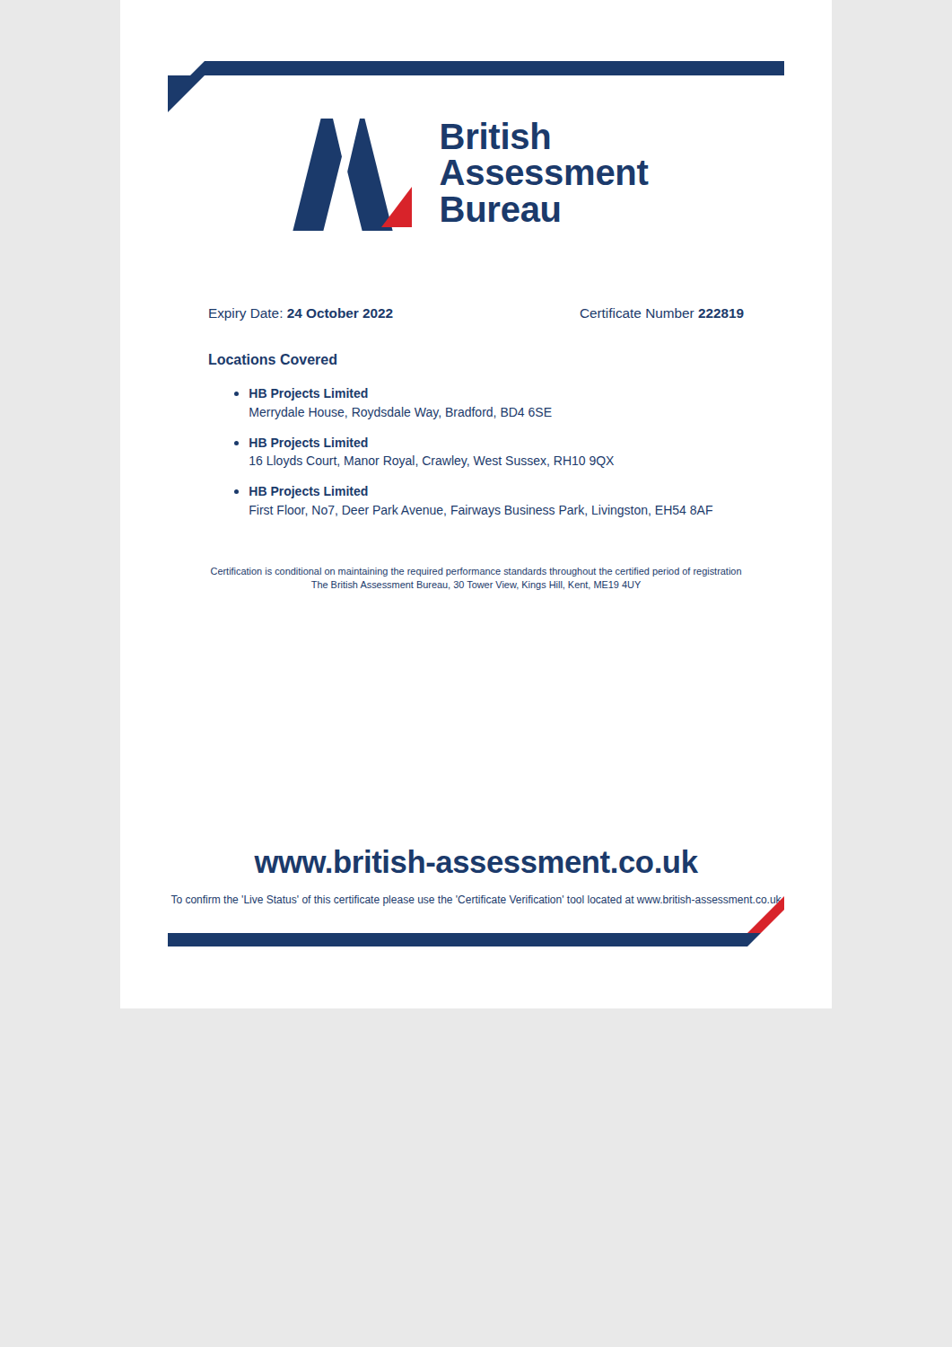British
Assessment
Bureau
Expiry Date: 24 October 2022
Certificate Number 222819
Locations Covered
HB Projects Limited Merrydale House, Roydsdale Way, Bradford, BD4 6SE
HB Projects Limited 16 Lloyds Court, Manor Royal, Crawley, West Sussex, RH10 9QX
HB Projects Limited First Floor, No7, Deer Park Avenue, Fairways Business Park, Livingston, EH54 8AF
Certification is conditional on maintaining the required performance standards throughout the certified period of registration
The British Assessment Bureau, 30 Tower View, Kings Hill, Kent, ME19 4UY
www.british-assessment.co.uk
To confirm the 'Live Status' of this certificate please use the 'Certificate Verification' tool located at www.british-assessment.co.uk